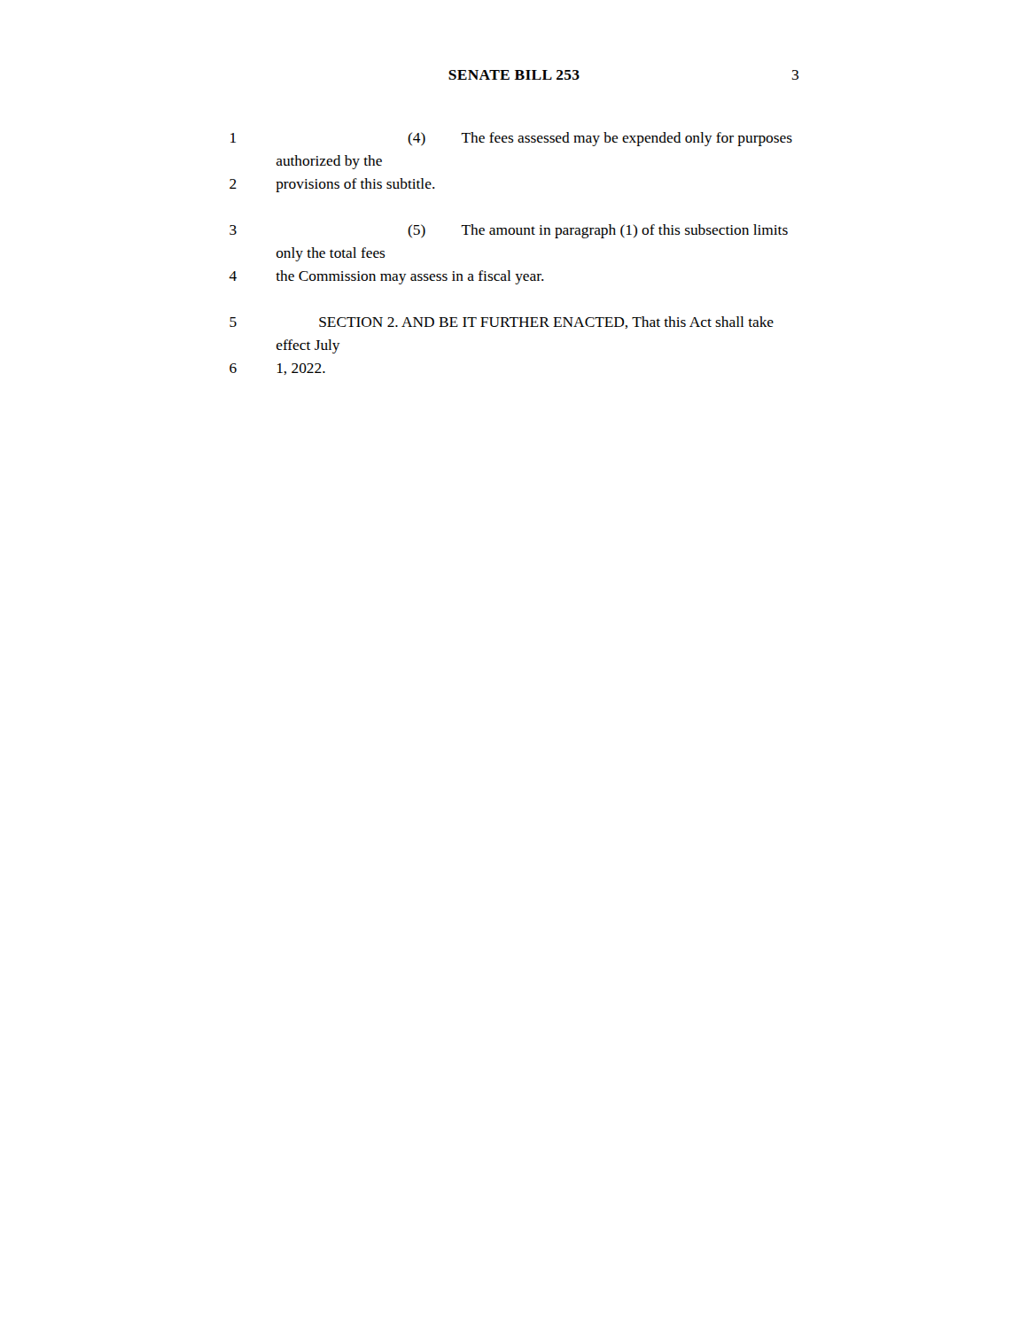SENATE BILL 253 3
| 1 | (4) The fees assessed may be expended only for purposes authorized by the |
| 2 | provisions of this subtitle. |
| 3 | (5) The amount in paragraph (1) of this subsection limits only the total fees |
| 4 | the Commission may assess in a fiscal year. |
| 5 | SECTION 2. AND BE IT FURTHER ENACTED, That this Act shall take effect July |
| 6 | 1, 2022. |